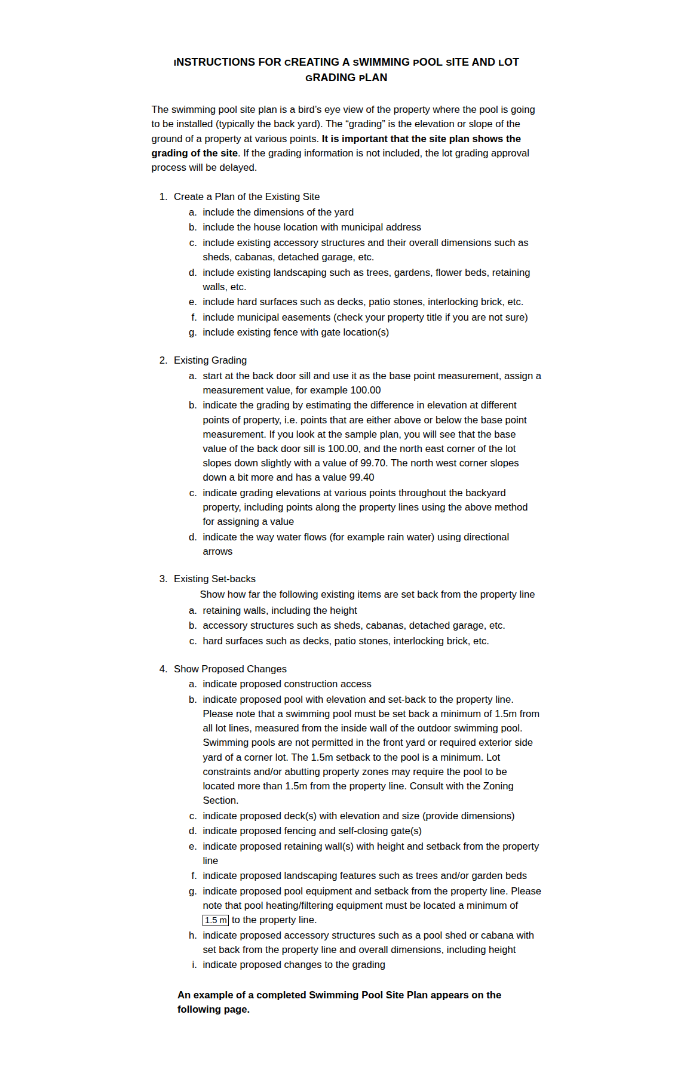INSTRUCTIONS FOR CREATING A SWIMMING POOL SITE AND LOT GRADING PLAN
The swimming pool site plan is a bird’s eye view of the property where the pool is going to be installed (typically the back yard). The “grading” is the elevation or slope of the ground of a property at various points. It is important that the site plan shows the grading of the site. If the grading information is not included, the lot grading approval process will be delayed.
Create a Plan of the Existing Site
include the dimensions of the yard
include the house location with municipal address
include existing accessory structures and their overall dimensions such as sheds, cabanas, detached garage, etc.
include existing landscaping such as trees, gardens, flower beds, retaining walls, etc.
include hard surfaces such as decks, patio stones, interlocking brick, etc.
include municipal easements (check your property title if you are not sure)
include existing fence with gate location(s)
Existing Grading
start at the back door sill and use it as the base point measurement, assign a measurement value, for example 100.00
indicate the grading by estimating the difference in elevation at different points of property, i.e. points that are either above or below the base point measurement. If you look at the sample plan, you will see that the base value of the back door sill is 100.00, and the north east corner of the lot slopes down slightly with a value of 99.70. The north west corner slopes down a bit more and has a value 99.40
indicate grading elevations at various points throughout the backyard property, including points along the property lines using the above method for assigning a value
indicate the way water flows (for example rain water) using directional arrows
Existing Set-backs
Show how far the following existing items are set back from the property line
retaining walls, including the height
accessory structures such as sheds, cabanas, detached garage, etc.
hard surfaces such as decks, patio stones, interlocking brick, etc.
Show Proposed Changes
indicate proposed construction access
indicate proposed pool with elevation and set-back to the property line. Please note that a swimming pool must be set back a minimum of 1.5m from all lot lines, measured from the inside wall of the outdoor swimming pool. Swimming pools are not permitted in the front yard or required exterior side yard of a corner lot. The 1.5m setback to the pool is a minimum. Lot constraints and/or abutting property zones may require the pool to be located more than 1.5m from the property line. Consult with the Zoning Section.
indicate proposed deck(s) with elevation and size (provide dimensions)
indicate proposed fencing and self-closing gate(s)
indicate proposed retaining wall(s) with height and setback from the property line
indicate proposed landscaping features such as trees and/or garden beds
indicate proposed pool equipment and setback from the property line. Please note that pool heating/filtering equipment must be located a minimum of 1.5 m to the property line.
indicate proposed accessory structures such as a pool shed or cabana with set back from the property line and overall dimensions, including height
indicate proposed changes to the grading
An example of a completed Swimming Pool Site Plan appears on the following page.